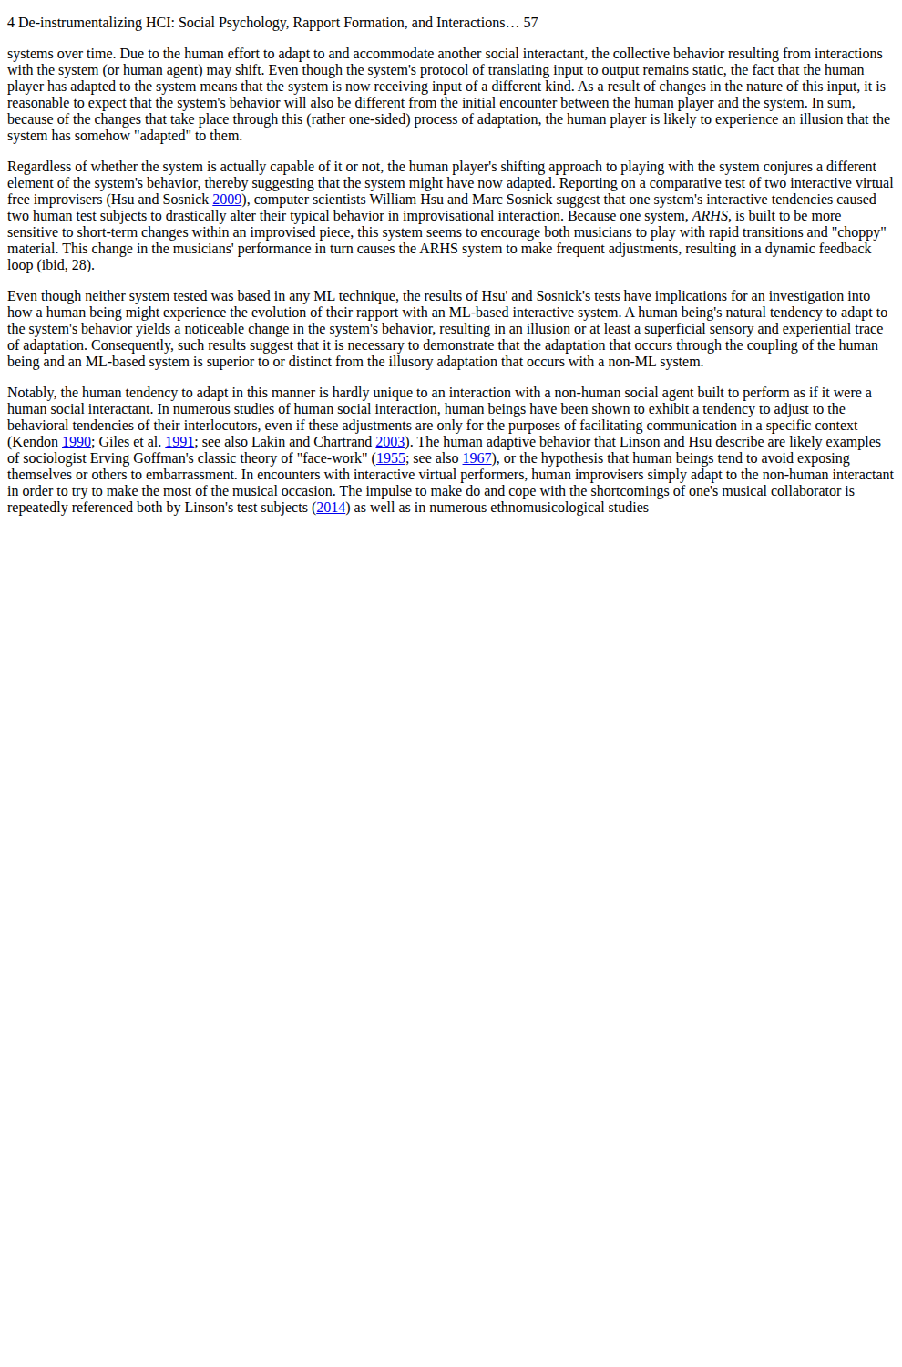4 De-instrumentalizing HCI: Social Psychology, Rapport Formation, and Interactions… 57
systems over time. Due to the human effort to adapt to and accommodate another social interactant, the collective behavior resulting from interactions with the system (or human agent) may shift. Even though the system's protocol of translating input to output remains static, the fact that the human player has adapted to the system means that the system is now receiving input of a different kind. As a result of changes in the nature of this input, it is reasonable to expect that the system's behavior will also be different from the initial encounter between the human player and the system. In sum, because of the changes that take place through this (rather one-sided) process of adaptation, the human player is likely to experience an illusion that the system has somehow "adapted" to them.
Regardless of whether the system is actually capable of it or not, the human player's shifting approach to playing with the system conjures a different element of the system's behavior, thereby suggesting that the system might have now adapted. Reporting on a comparative test of two interactive virtual free improvisers (Hsu and Sosnick 2009), computer scientists William Hsu and Marc Sosnick suggest that one system's interactive tendencies caused two human test subjects to drastically alter their typical behavior in improvisational interaction. Because one system, ARHS, is built to be more sensitive to short-term changes within an improvised piece, this system seems to encourage both musicians to play with rapid transitions and "choppy" material. This change in the musicians' performance in turn causes the ARHS system to make frequent adjustments, resulting in a dynamic feedback loop (ibid, 28).
Even though neither system tested was based in any ML technique, the results of Hsu' and Sosnick's tests have implications for an investigation into how a human being might experience the evolution of their rapport with an ML-based interactive system. A human being's natural tendency to adapt to the system's behavior yields a noticeable change in the system's behavior, resulting in an illusion or at least a superficial sensory and experiential trace of adaptation. Consequently, such results suggest that it is necessary to demonstrate that the adaptation that occurs through the coupling of the human being and an ML-based system is superior to or distinct from the illusory adaptation that occurs with a non-ML system.
Notably, the human tendency to adapt in this manner is hardly unique to an interaction with a non-human social agent built to perform as if it were a human social interactant. In numerous studies of human social interaction, human beings have been shown to exhibit a tendency to adjust to the behavioral tendencies of their interlocutors, even if these adjustments are only for the purposes of facilitating communication in a specific context (Kendon 1990; Giles et al. 1991; see also Lakin and Chartrand 2003). The human adaptive behavior that Linson and Hsu describe are likely examples of sociologist Erving Goffman's classic theory of "face-work" (1955; see also 1967), or the hypothesis that human beings tend to avoid exposing themselves or others to embarrassment. In encounters with interactive virtual performers, human improvisers simply adapt to the non-human interactant in order to try to make the most of the musical occasion. The impulse to make do and cope with the shortcomings of one's musical collaborator is repeatedly referenced both by Linson's test subjects (2014) as well as in numerous ethnomusicological studies